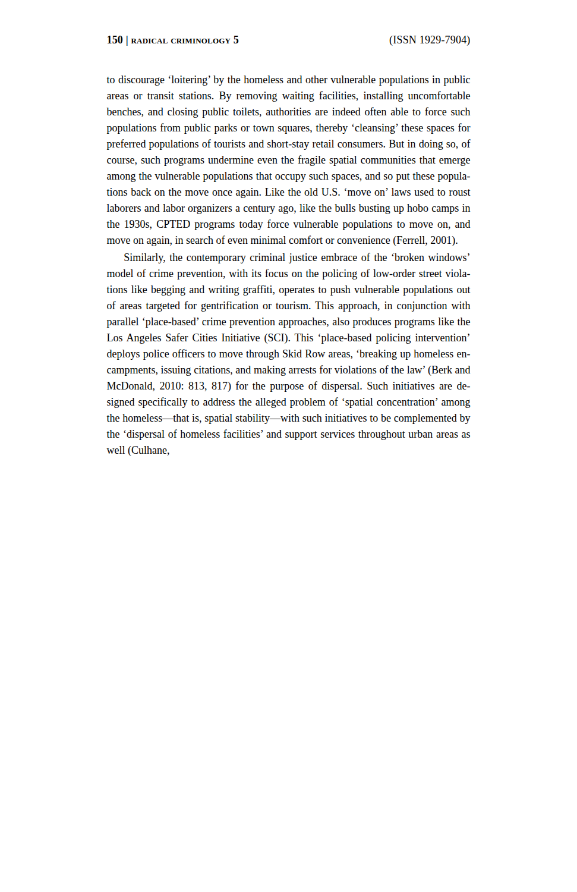150 | Radical Criminology 5 (ISSN 1929-7904)
to discourage ‘loitering’ by the homeless and other vulnerable populations in public areas or transit stations. By removing waiting facilities, installing uncomfortable benches, and closing public toilets, authorities are indeed often able to force such populations from public parks or town squares, thereby ‘cleansing’ these spaces for preferred populations of tourists and short-stay retail consumers. But in doing so, of course, such programs undermine even the fragile spatial communities that emerge among the vulnerable populations that occupy such spaces, and so put these populations back on the move once again. Like the old U.S. ‘move on’ laws used to roust laborers and labor organizers a century ago, like the bulls busting up hobo camps in the 1930s, CPTED programs today force vulnerable populations to move on, and move on again, in search of even minimal comfort or convenience (Ferrell, 2001).
Similarly, the contemporary criminal justice embrace of the ‘broken windows’ model of crime prevention, with its focus on the policing of low-order street violations like begging and writing graffiti, operates to push vulnerable populations out of areas targeted for gentrification or tourism. This approach, in conjunction with parallel ‘place-based’ crime prevention approaches, also produces programs like the Los Angeles Safer Cities Initiative (SCI). This ‘place-based policing intervention’ deploys police officers to move through Skid Row areas, ‘breaking up homeless encampments, issuing citations, and making arrests for violations of the law’ (Berk and McDonald, 2010: 813, 817) for the purpose of dispersal. Such initiatives are designed specifically to address the alleged problem of ‘spatial concentration’ among the homeless—that is, spatial stability—with such initiatives to be complemented by the ‘dispersal of homeless facilities’ and support services throughout urban areas as well (Culhane,